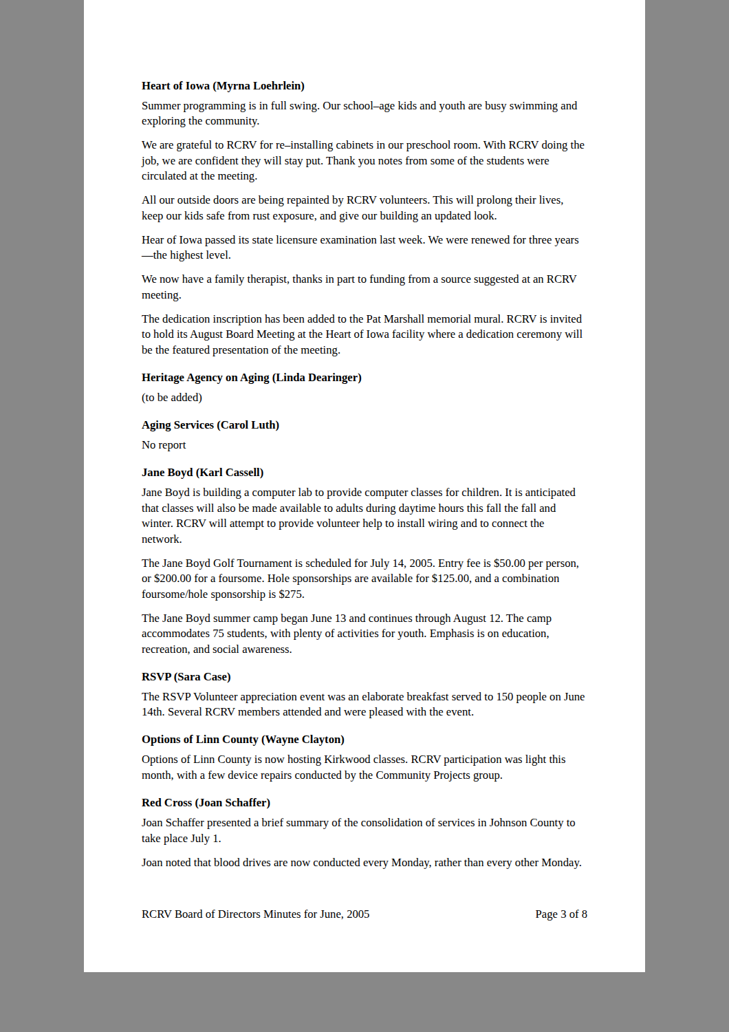Heart of Iowa (Myrna Loehrlein)
Summer programming is in full swing. Our school–age kids and youth are busy swimming and exploring the community.
We are grateful to RCRV for re–installing cabinets in our preschool room. With RCRV doing the job, we are confident they will stay put. Thank you notes from some of the students were circulated at the meeting.
All our outside doors are being repainted by RCRV volunteers. This will prolong their lives, keep our kids safe from rust exposure, and give our building an updated look.
Hear of Iowa passed its state licensure examination last week. We were renewed for three years—the highest level.
We now have a family therapist, thanks in part to funding from a source suggested at an RCRV meeting.
The dedication inscription has been added to the Pat Marshall memorial mural. RCRV is invited to hold its August Board Meeting at the Heart of Iowa facility where a dedication ceremony will be the featured presentation of the meeting.
Heritage Agency on Aging (Linda Dearinger)
(to be added)
Aging Services (Carol Luth)
No report
Jane Boyd (Karl Cassell)
Jane Boyd is building a computer lab to provide computer classes for children. It is anticipated that classes will also be made available to adults during daytime hours this fall the fall and winter. RCRV will attempt to provide volunteer help to install wiring and to connect the network.
The Jane Boyd Golf Tournament is scheduled for July 14, 2005. Entry fee is $50.00 per person, or $200.00 for a foursome. Hole sponsorships are available for $125.00, and a combination foursome/hole sponsorship is $275.
The Jane Boyd summer camp began June 13 and continues through August 12. The camp accommodates 75 students, with plenty of activities for youth. Emphasis is on education, recreation, and social awareness.
RSVP (Sara Case)
The RSVP Volunteer appreciation event was an elaborate breakfast served to 150 people on June 14th. Several RCRV members attended and were pleased with the event.
Options of Linn County (Wayne Clayton)
Options of Linn County is now hosting Kirkwood classes. RCRV participation was light this month, with a few device repairs conducted by the Community Projects group.
Red Cross (Joan Schaffer)
Joan Schaffer presented a brief summary of the consolidation of services in Johnson County to take place July 1.
Joan noted that blood drives are now conducted every Monday, rather than every other Monday.
RCRV Board of Directors Minutes for June, 2005 Page 3 of 8